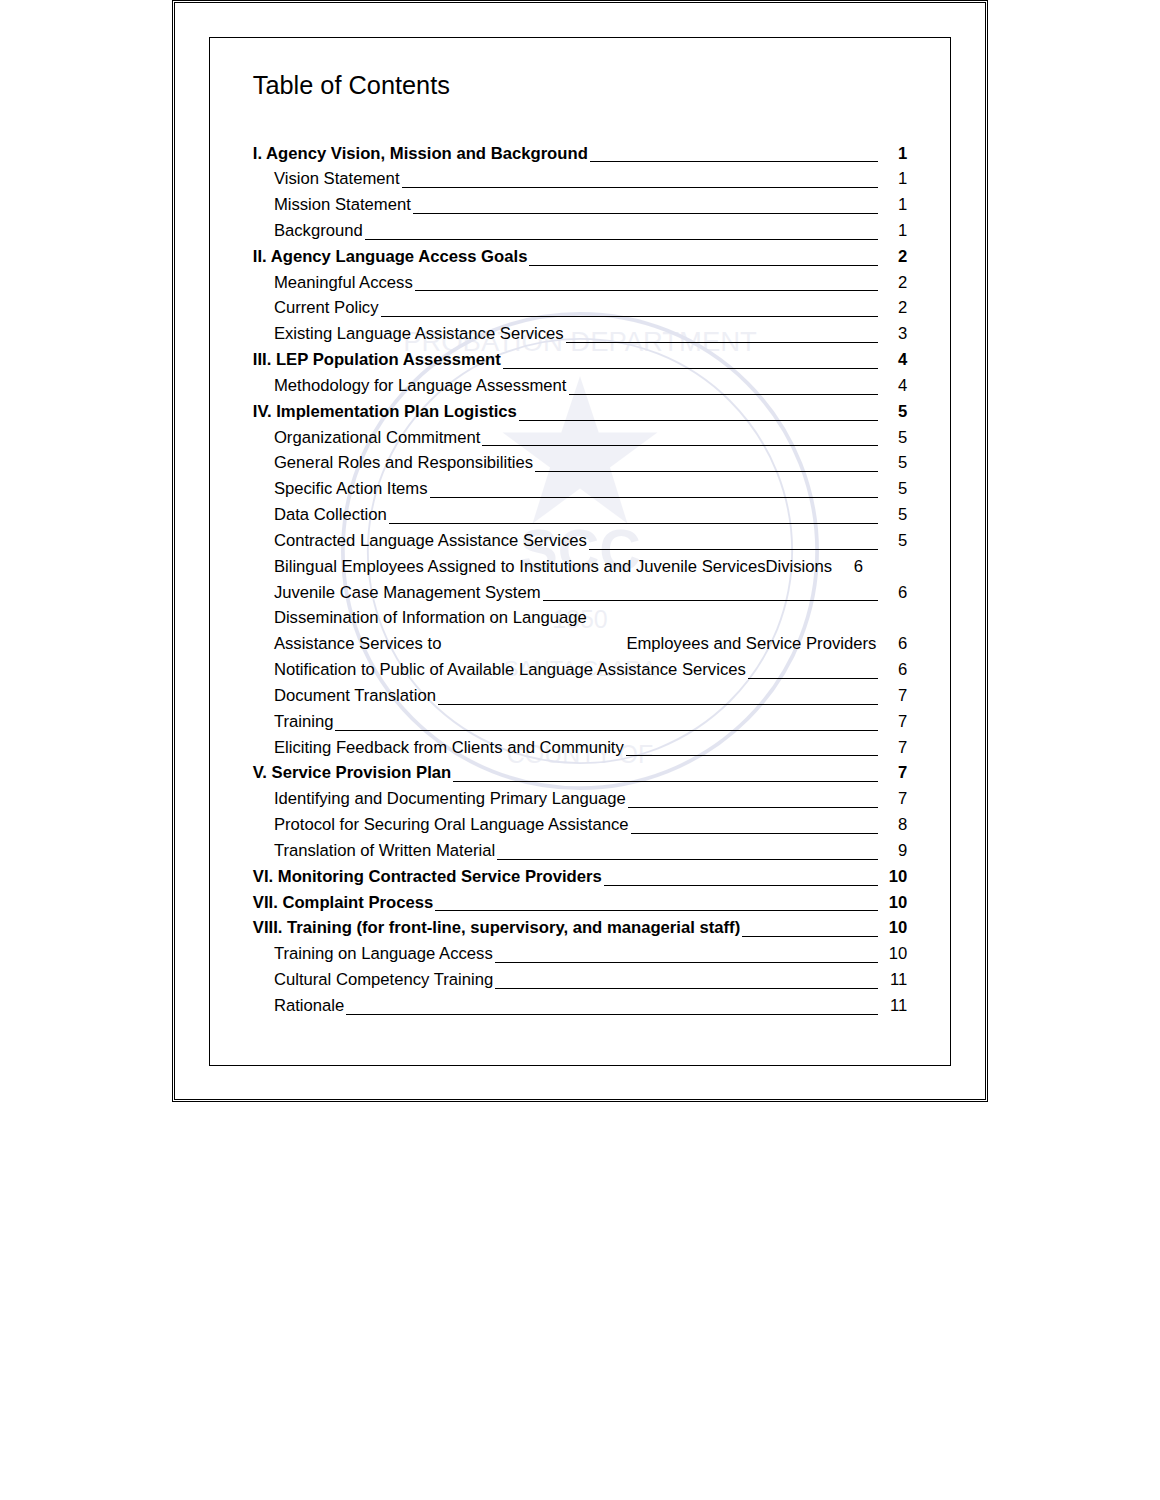SCC 1850 SANTA CLARA PROBATION DEPARTMENT COUNTY OF
Table of Contents
I. Agency Vision, Mission and Background 1
Vision Statement 1
Mission Statement 1
Background 1
II. Agency Language Access Goals 2
Meaningful Access 2
Current Policy 2
Existing Language Assistance Services 3
III. LEP Population Assessment 4
Methodology for Language Assessment 4
IV. Implementation Plan Logistics 5
Organizational Commitment 5
General Roles and Responsibilities 5
Specific Action Items 5
Data Collection 5
Contracted Language Assistance Services 5
Bilingual Employees Assigned to Institutions and Juvenile Services Divisions 6
Juvenile Case Management System 6
Dissemination of Information on Language Assistance Services to Employees and Service Providers 6
Notification to Public of Available Language Assistance Services 6
Document Translation 7
Training 7
Eliciting Feedback from Clients and Community 7
V. Service Provision Plan 7
Identifying and Documenting Primary Language 7
Protocol for Securing Oral Language Assistance 8
Translation of Written Material 9
VI. Monitoring Contracted Service Providers 10
VII. Complaint Process 10
VIII. Training (for front-line, supervisory, and managerial staff) 10
Training on Language Access 10
Cultural Competency Training 11
Rationale 11